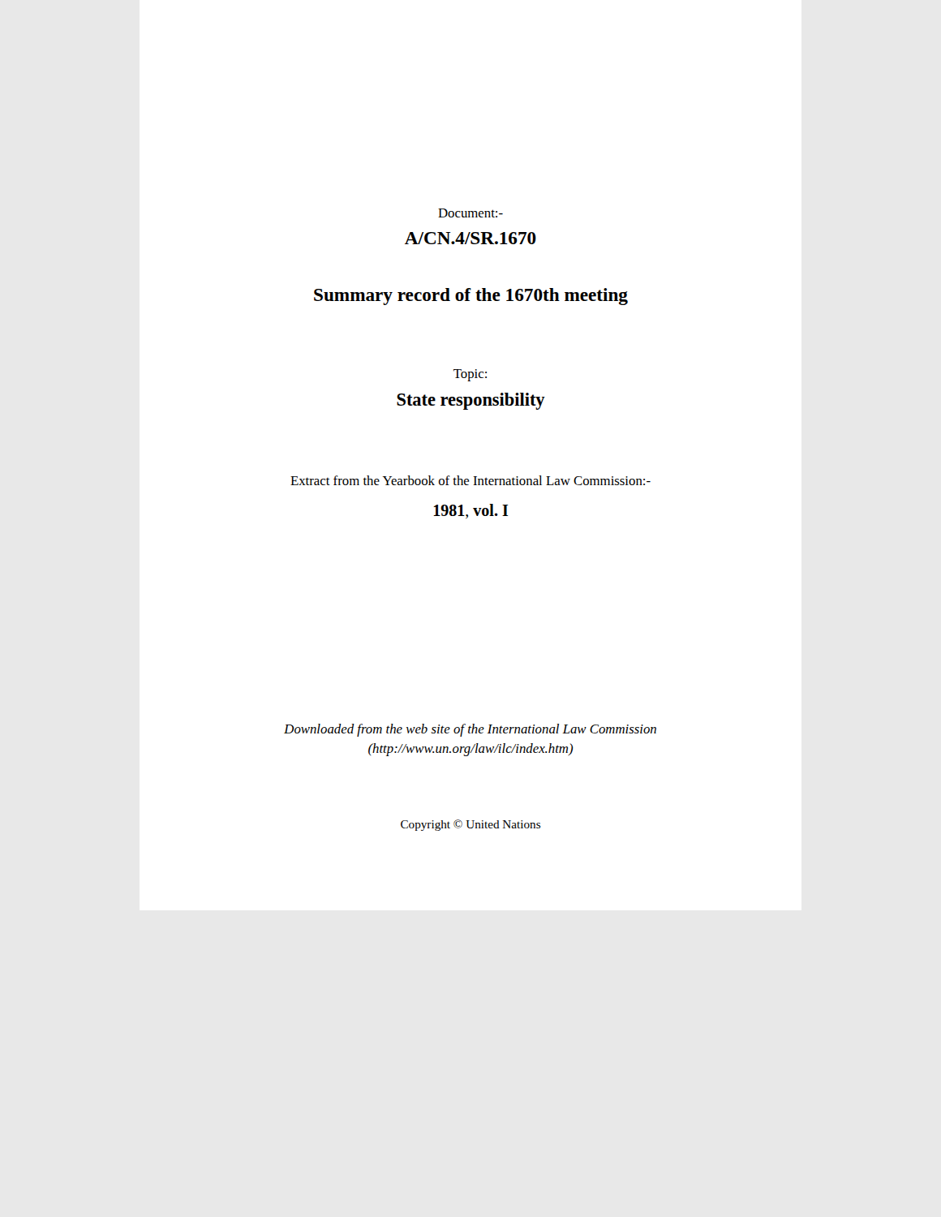Document:-
A/CN.4/SR.1670
Summary record of the 1670th meeting
Topic:
State responsibility
Extract from the Yearbook of the International Law Commission:-
1981, vol. I
Downloaded from the web site of the International Law Commission
(http://www.un.org/law/ilc/index.htm)
Copyright © United Nations